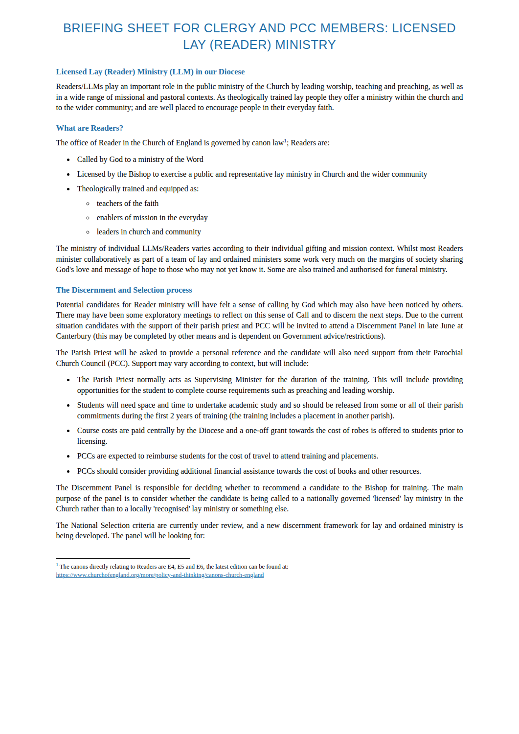Briefing Sheet for Clergy and PCC Members: Licensed Lay (Reader) Ministry
Licensed Lay (Reader) Ministry (LLM) in our Diocese
Readers/LLMs play an important role in the public ministry of the Church by leading worship, teaching and preaching, as well as in a wide range of missional and pastoral contexts. As theologically trained lay people they offer a ministry within the church and to the wider community; and are well placed to encourage people in their everyday faith.
What are Readers?
The office of Reader in the Church of England is governed by canon law1; Readers are:
Called by God to a ministry of the Word
Licensed by the Bishop to exercise a public and representative lay ministry in Church and the wider community
Theologically trained and equipped as:
teachers of the faith
enablers of mission in the everyday
leaders in church and community
The ministry of individual LLMs/Readers varies according to their individual gifting and mission context. Whilst most Readers minister collaboratively as part of a team of lay and ordained ministers some work very much on the margins of society sharing God's love and message of hope to those who may not yet know it. Some are also trained and authorised for funeral ministry.
The Discernment and Selection process
Potential candidates for Reader ministry will have felt a sense of calling by God which may also have been noticed by others. There may have been some exploratory meetings to reflect on this sense of Call and to discern the next steps. Due to the current situation candidates with the support of their parish priest and PCC will be invited to attend a Discernment Panel in late June at Canterbury (this may be completed by other means and is dependent on Government advice/restrictions).
The Parish Priest will be asked to provide a personal reference and the candidate will also need support from their Parochial Church Council (PCC). Support may vary according to context, but will include:
The Parish Priest normally acts as Supervising Minister for the duration of the training. This will include providing opportunities for the student to complete course requirements such as preaching and leading worship.
Students will need space and time to undertake academic study and so should be released from some or all of their parish commitments during the first 2 years of training (the training includes a placement in another parish).
Course costs are paid centrally by the Diocese and a one-off grant towards the cost of robes is offered to students prior to licensing.
PCCs are expected to reimburse students for the cost of travel to attend training and placements.
PCCs should consider providing additional financial assistance towards the cost of books and other resources.
The Discernment Panel is responsible for deciding whether to recommend a candidate to the Bishop for training. The main purpose of the panel is to consider whether the candidate is being called to a nationally governed 'licensed' lay ministry in the Church rather than to a locally 'recognised' lay ministry or something else.
The National Selection criteria are currently under review, and a new discernment framework for lay and ordained ministry is being developed. The panel will be looking for:
1 The canons directly relating to Readers are E4, E5 and E6, the latest edition can be found at:
https://www.churchofengland.org/more/policy-and-thinking/canons-church-england